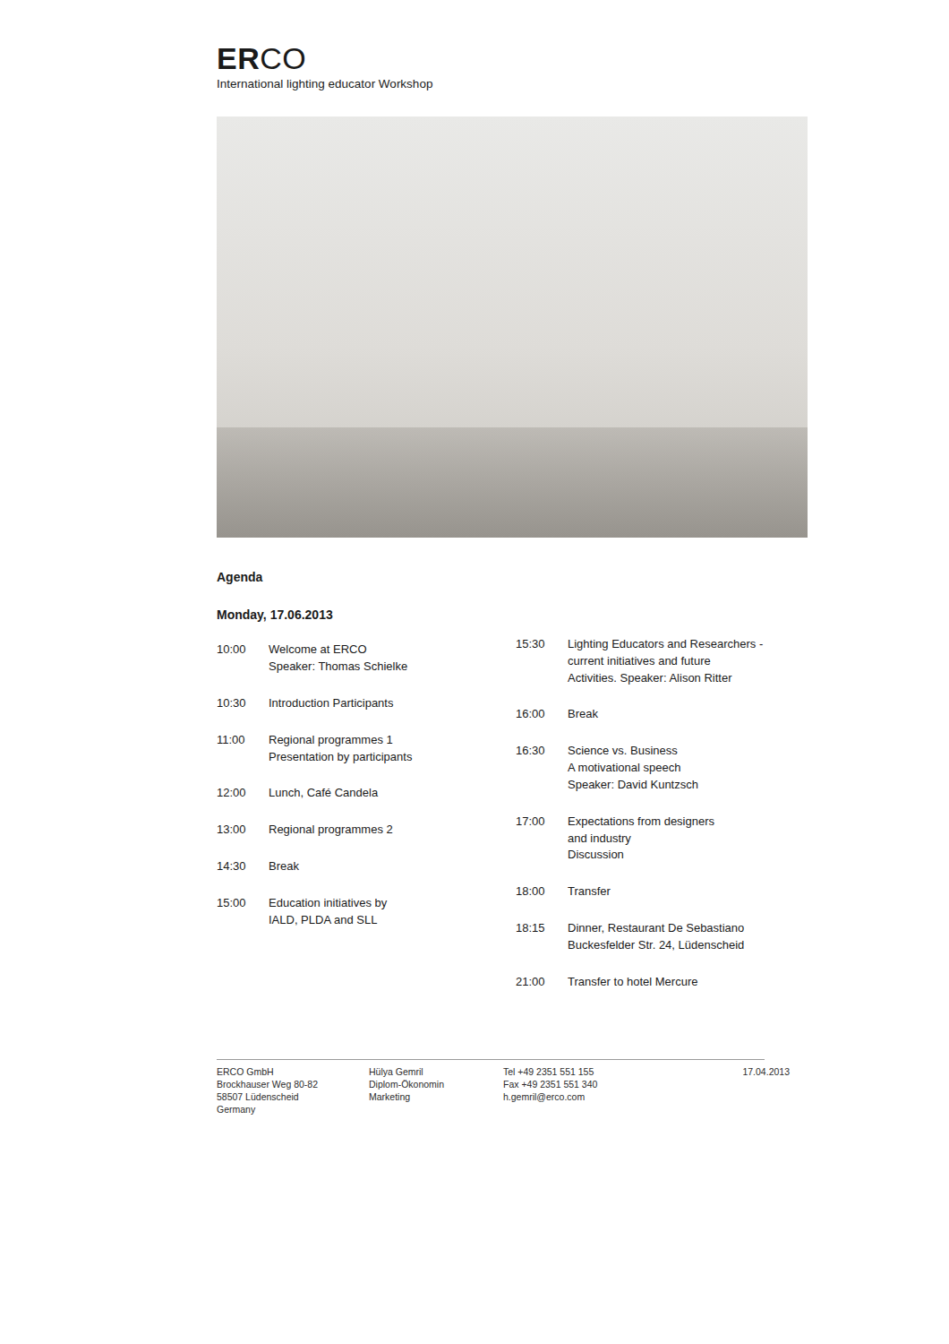ERCO
International lighting educator Workshop
Agenda
Monday, 17.06.2013
10:00
Welcome at ERCO Speaker: Thomas Schielke
10:30
Introduction Participants
11:00
Regional programmes 1 Presentation by participants
12:00
Lunch, Café Candela
13:00
Regional programmes 2
14:30
Break
15:00
Education initiatives by IALD, PLDA and SLL
15:30
Lighting Educators and Researchers - current initiatives and future Activities. Speaker: Alison Ritter
16:00
Break
16:30
Science vs. Business A motivational speech Speaker: David Kuntzsch
17:00
Expectations from designers and industry Discussion
18:00
Transfer
18:15
Dinner, Restaurant De Sebastiano Buckesfelder Str. 24, Lüdenscheid
21:00
Transfer to hotel Mercure
ERCO GmbH
Brockhauser Weg 80-82
58507 Lüdenscheid
Germany
Hülya Gemril
Diplom-Ökonomin
Marketing
Tel +49 2351 551 155
Fax +49 2351 551 340
h.gemril@erco.com
17.04.2013